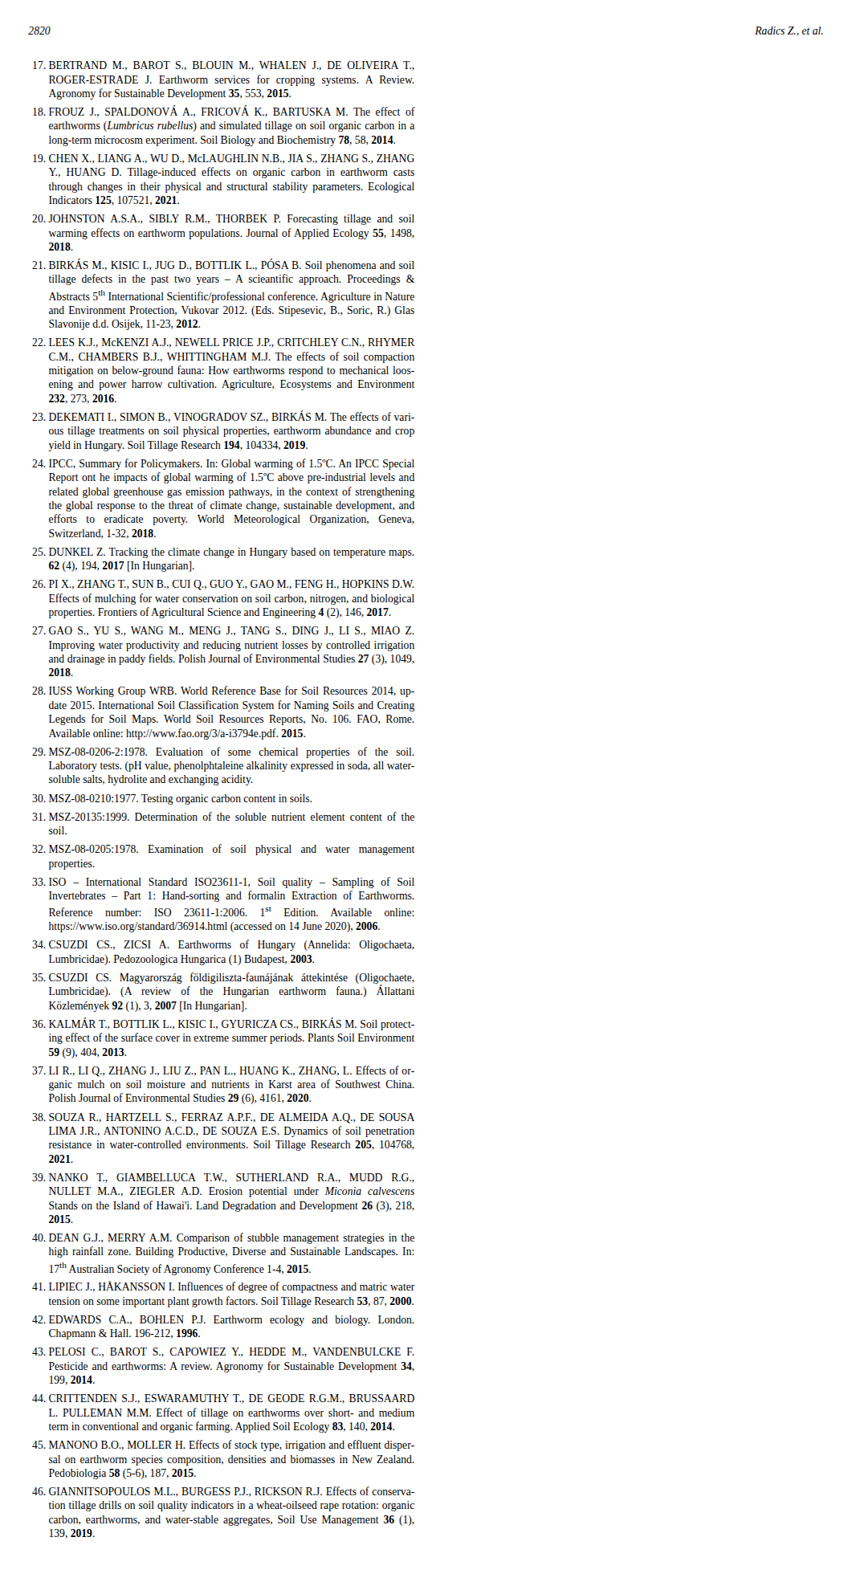2820 Radics Z., et al.
BERTRAND M., BAROT S., BLOUIN M., WHALEN J., DE OLIVEIRA T., ROGER-ESTRADE J. Earthworm services for cropping systems. A Review. Agronomy for Sustainable Development 35, 553, 2015.
FROUZ J., SPALDONOVÁ A., FRICOVÁ K., BARTUSKA M. The effect of earthworms (Lumbricus rubellus) and simulated tillage on soil organic carbon in a long-term microcosm experiment. Soil Biology and Biochemistry 78, 58, 2014.
CHEN X., LIANG A., WU D., McLAUGHLIN N.B., JIA S., ZHANG S., ZHANG Y., HUANG D. Tillage-induced effects on organic carbon in earthworm casts through changes in their physical and structural stability parameters. Ecological Indicators 125, 107521, 2021.
JOHNSTON A.S.A., SIBLY R.M., THORBEK P. Forecasting tillage and soil warming effects on earthworm populations. Journal of Applied Ecology 55, 1498, 2018.
BIRKÁS M., KISIC I., JUG D., BOTTLIK L., PÓSA B. Soil phenomena and soil tillage defects in the past two years – A scieantific approach. Proceedings & Abstracts 5th International Scientific/professional conference. Agriculture in Nature and Environment Protection, Vukovar 2012. (Eds. Stipesevic, B., Soric, R.) Glas Slavonije d.d. Osijek, 11-23, 2012.
LEES K.J., McKENZI A.J., NEWELL PRICE J.P., CRITCHLEY C.N., RHYMER C.M., CHAMBERS B.J., WHITTINGHAM M.J. The effects of soil compaction mitigation on below-ground fauna: How earthworms respond to mechanical loosening and power harrow cultivation. Agriculture, Ecosystems and Environment 232, 273, 2016.
DEKEMATI I., SIMON B., VINOGRADOV SZ., BIRKÁS M. The effects of various tillage treatments on soil physical properties, earthworm abundance and crop yield in Hungary. Soil Tillage Research 194, 104334, 2019.
IPCC, Summary for Policymakers. In: Global warming of 1.5ºC. An IPCC Special Report ont he impacts of global warming of 1.5ºC above pre-industrial levels and related global greenhouse gas emission pathways, in the context of strengthening the global response to the threat of climate change, sustainable development, and efforts to eradicate poverty. World Meteorological Organization, Geneva, Switzerland, 1-32, 2018.
DUNKEL Z. Tracking the climate change in Hungary based on temperature maps. 62 (4), 194, 2017 [In Hungarian].
PI X., ZHANG T., SUN B., CUI Q., GUO Y., GAO M., FENG H., HOPKINS D.W. Effects of mulching for water conservation on soil carbon, nitrogen, and biological properties. Frontiers of Agricultural Science and Engineering 4 (2), 146, 2017.
GAO S., YU S., WANG M., MENG J., TANG S., DING J., LI S., MIAO Z. Improving water productivity and reducing nutrient losses by controlled irrigation and drainage in paddy fields. Polish Journal of Environmental Studies 27 (3), 1049, 2018.
IUSS Working Group WRB. World Reference Base for Soil Resources 2014, update 2015. International Soil Classification System for Naming Soils and Creating Legends for Soil Maps. World Soil Resources Reports, No. 106. FAO, Rome. Available online: http://www.fao.org/3/a-i3794e.pdf. 2015.
MSZ-08-0206-2:1978. Evaluation of some chemical properties of the soil. Laboratory tests. (pH value, phenolphtaleine alkalinity expressed in soda, all water-soluble salts, hydrolite and exchanging acidity.
MSZ-08-0210:1977. Testing organic carbon content in soils.
MSZ-20135:1999. Determination of the soluble nutrient element content of the soil.
MSZ-08-0205:1978. Examination of soil physical and water management properties.
ISO – International Standard ISO23611-1, Soil quality – Sampling of Soil Invertebrates – Part 1: Hand-sorting and formalin Extraction of Earthworms. Reference number: ISO 23611-1:2006. 1st Edition. Available online: https://www.iso.org/standard/36914.html (accessed on 14 June 2020), 2006.
CSUZDI CS., ZICSI A. Earthworms of Hungary (Annelida: Oligochaeta, Lumbricidae). Pedozoologica Hungarica (1) Budapest, 2003.
CSUZDI CS. Magyarország földigiliszta-faunájának áttekintése (Oligochaete, Lumbricidae). (A review of the Hungarian earthworm fauna.) Állattani Közlemények 92 (1), 3, 2007 [In Hungarian].
KALMÁR T., BOTTLIK L., KISIC I., GYURICZA CS., BIRKÁS M. Soil protecting effect of the surface cover in extreme summer periods. Plants Soil Environment 59 (9), 404, 2013.
LI R., LI Q., ZHANG J., LIU Z., PAN L., HUANG K., ZHANG, L. Effects of organic mulch on soil moisture and nutrients in Karst area of Southwest China. Polish Journal of Environmental Studies 29 (6), 4161, 2020.
SOUZA R., HARTZELL S., FERRAZ A.P.F., DE ALMEIDA A.Q., DE SOUSA LIMA J.R., ANTONINO A.C.D., DE SOUZA E.S. Dynamics of soil penetration resistance in water-controlled environments. Soil Tillage Research 205, 104768, 2021.
NANKO T., GIAMBELLUCA T.W., SUTHERLAND R.A., MUDD R.G., NULLET M.A., ZIEGLER A.D. Erosion potential under Miconia calvescens Stands on the Island of Hawai'i. Land Degradation and Development 26 (3), 218, 2015.
DEAN G.J., MERRY A.M. Comparison of stubble management strategies in the high rainfall zone. Building Productive, Diverse and Sustainable Landscapes. In: 17th Australian Society of Agronomy Conference 1-4, 2015.
LIPIEC J., HÅKANSSON I. Influences of degree of compactness and matric water tension on some important plant growth factors. Soil Tillage Research 53, 87, 2000.
EDWARDS C.A., BOHLEN P.J. Earthworm ecology and biology. London. Chapmann & Hall. 196-212, 1996.
PELOSI C., BAROT S., CAPOWIEZ Y., HEDDE M., VANDENBULCKE F. Pesticide and earthworms: A review. Agronomy for Sustainable Development 34, 199, 2014.
CRITTENDEN S.J., ESWARAMUTHY T., DE GEODE R.G.M., BRUSSAARD L. PULLEMAN M.M. Effect of tillage on earthworms over short- and medium term in conventional and organic farming. Applied Soil Ecology 83, 140, 2014.
MANONO B.O., MOLLER H. Effects of stock type, irrigation and effluent dispersal on earthworm species composition, densities and biomasses in New Zealand. Pedobiologia 58 (5-6), 187, 2015.
GIANNITSOPOULOS M.L., BURGESS P.J., RICKSON R.J. Effects of conservation tillage drills on soil quality indicators in a wheat-oilseed rape rotation: organic carbon, earthworms, and water-stable aggregates, Soil Use Management 36 (1), 139, 2019.